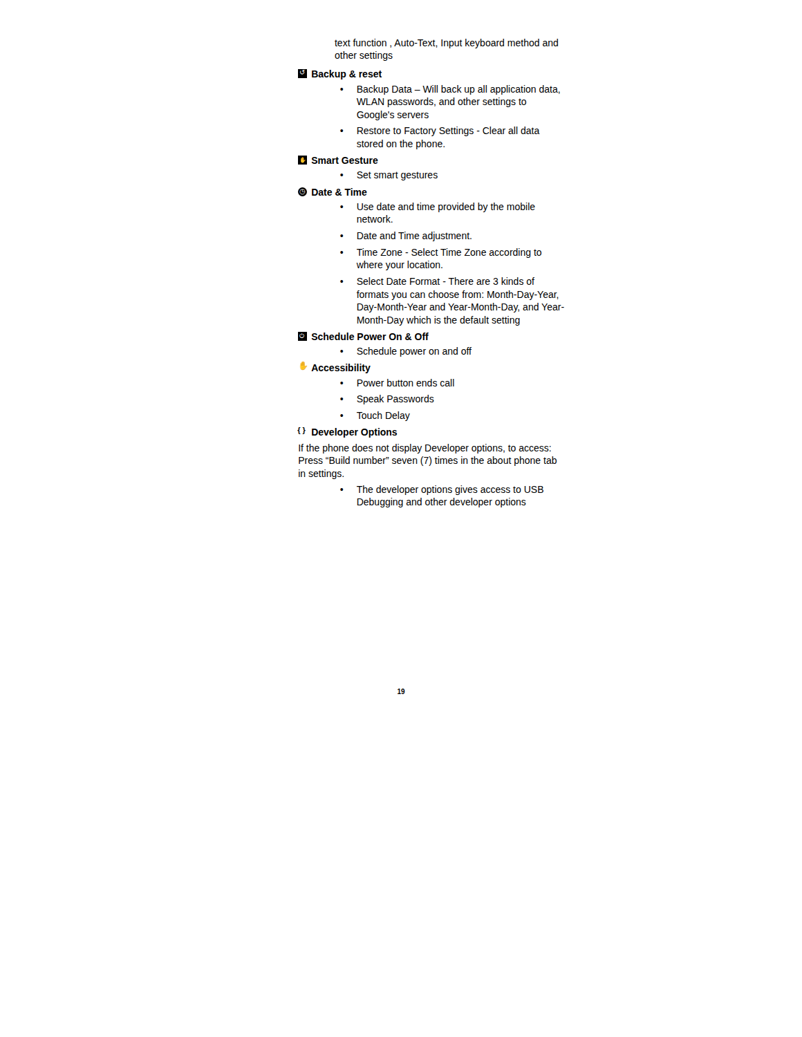text function , Auto-Text, Input keyboard method and other settings
Backup & reset
Backup Data – Will back up all application data, WLAN passwords, and other settings to Google's servers
Restore to Factory Settings - Clear all data stored on the phone.
Smart Gesture
Set smart gestures
Date & Time
Use date and time provided by the mobile network.
Date and Time adjustment.
Time Zone - Select Time Zone according to where your location.
Select Date Format - There are 3 kinds of formats you can choose from: Month-Day-Year, Day-Month-Year and Year-Month-Day, and Year-Month-Day which is the default setting
Schedule Power On & Off
Schedule power on and off
Accessibility
Power button ends call
Speak Passwords
Touch Delay
Developer Options
If the phone does not display Developer options, to access: Press “Build number” seven (7) times in the about phone tab in settings.
The developer options gives access to USB Debugging and other developer options
19